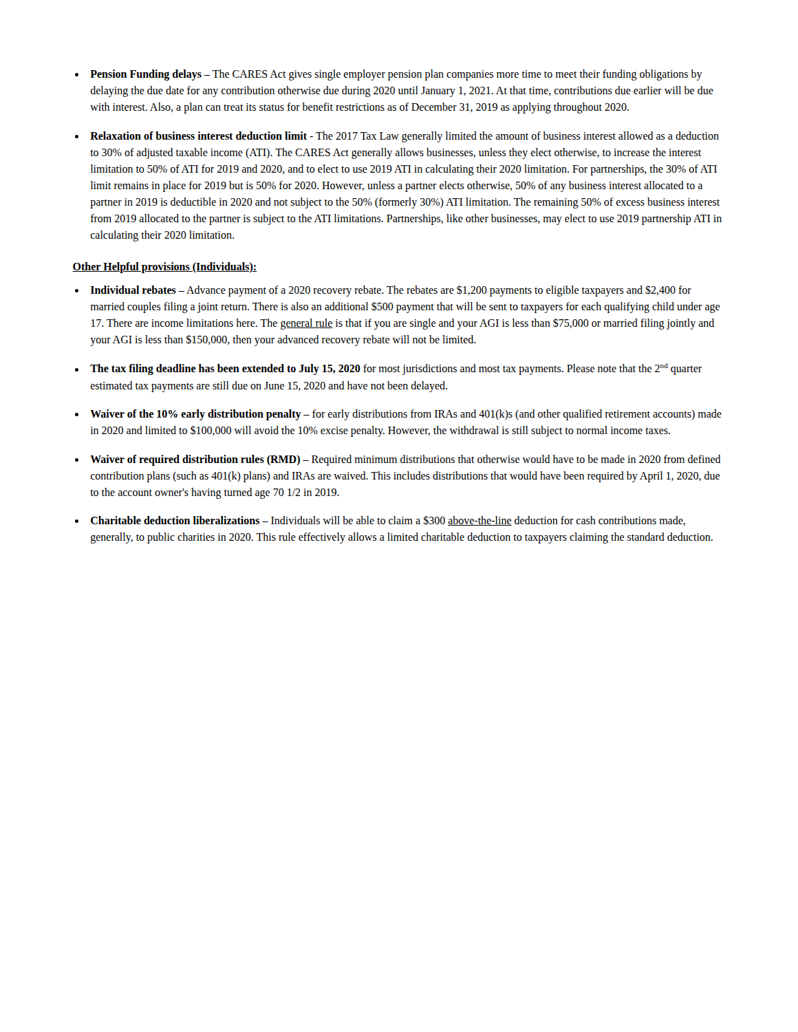Pension Funding delays – The CARES Act gives single employer pension plan companies more time to meet their funding obligations by delaying the due date for any contribution otherwise due during 2020 until January 1, 2021. At that time, contributions due earlier will be due with interest. Also, a plan can treat its status for benefit restrictions as of December 31, 2019 as applying throughout 2020.
Relaxation of business interest deduction limit - The 2017 Tax Law generally limited the amount of business interest allowed as a deduction to 30% of adjusted taxable income (ATI). The CARES Act generally allows businesses, unless they elect otherwise, to increase the interest limitation to 50% of ATI for 2019 and 2020, and to elect to use 2019 ATI in calculating their 2020 limitation. For partnerships, the 30% of ATI limit remains in place for 2019 but is 50% for 2020. However, unless a partner elects otherwise, 50% of any business interest allocated to a partner in 2019 is deductible in 2020 and not subject to the 50% (formerly 30%) ATI limitation. The remaining 50% of excess business interest from 2019 allocated to the partner is subject to the ATI limitations. Partnerships, like other businesses, may elect to use 2019 partnership ATI in calculating their 2020 limitation.
Other Helpful provisions (Individuals):
Individual rebates – Advance payment of a 2020 recovery rebate. The rebates are $1,200 payments to eligible taxpayers and $2,400 for married couples filing a joint return. There is also an additional $500 payment that will be sent to taxpayers for each qualifying child under age 17. There are income limitations here. The general rule is that if you are single and your AGI is less than $75,000 or married filing jointly and your AGI is less than $150,000, then your advanced recovery rebate will not be limited.
The tax filing deadline has been extended to July 15, 2020 for most jurisdictions and most tax payments. Please note that the 2nd quarter estimated tax payments are still due on June 15, 2020 and have not been delayed.
Waiver of the 10% early distribution penalty – for early distributions from IRAs and 401(k)s (and other qualified retirement accounts) made in 2020 and limited to $100,000 will avoid the 10% excise penalty. However, the withdrawal is still subject to normal income taxes.
Waiver of required distribution rules (RMD) – Required minimum distributions that otherwise would have to be made in 2020 from defined contribution plans (such as 401(k) plans) and IRAs are waived. This includes distributions that would have been required by April 1, 2020, due to the account owner's having turned age 70 1/2 in 2019.
Charitable deduction liberalizations – Individuals will be able to claim a $300 above-the-line deduction for cash contributions made, generally, to public charities in 2020. This rule effectively allows a limited charitable deduction to taxpayers claiming the standard deduction.